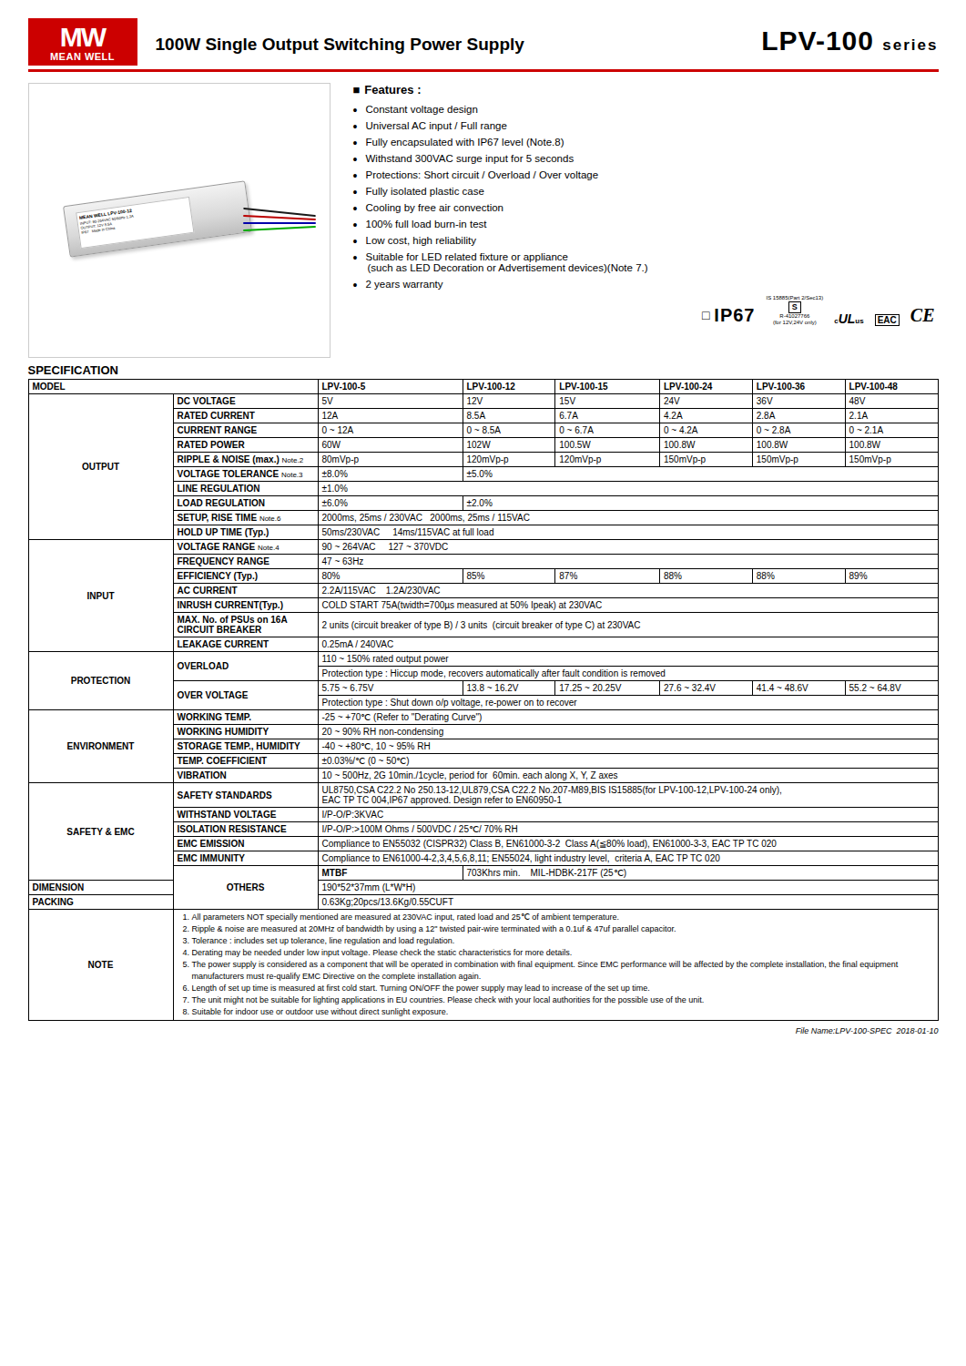MW
MEAN WELL
100W Single Output Switching Power Supply
LPV-100 series
MEAN WELL LPV-100-12
INPUT: 90-264VAC 50/60Hz 1.2A
OUTPUT: 12V 8.5A
IP67 Made in China
Features :
Constant voltage design
Universal AC input / Full range
Fully encapsulated with IP67 level (Note.8)
Withstand 300VAC surge input for 5 seconds
Protections: Short circuit / Overload / Over voltage
Fully isolated plastic case
Cooling by free air convection
100% full load burn-in test
Low cost, high reliability
Suitable for LED related fixture or appliance (such as LED Decoration or Advertisement devices)(Note 7.)
2 years warranty
IP67
IS 15885(Part 2/Sec13)
S
R-41027766
(for 12V,24V only)
c ULus
EAC
CE
SPECIFICATION
| MODEL | LPV-100-5 | LPV-100-12 | LPV-100-15 | LPV-100-24 | LPV-100-36 | LPV-100-48 |
| --- | --- | --- | --- | --- | --- | --- |
| OUTPUT | DC VOLTAGE | 5V | 12V | 15V | 24V | 36V | 48V |
| RATED CURRENT | 12A | 8.5A | 6.7A | 4.2A | 2.8A | 2.1A |
| CURRENT RANGE | 0 ~ 12A | 0 ~ 8.5A | 0 ~ 6.7A | 0 ~ 4.2A | 0 ~ 2.8A | 0 ~ 2.1A |
| RATED POWER | 60W | 102W | 100.5W | 100.8W | 100.8W | 100.8W |
| RIPPLE & NOISE (max.) Note.2 | 80mVp-p | 120mVp-p | 120mVp-p | 150mVp-p | 150mVp-p | 150mVp-p |
| VOLTAGE TOLERANCE Note.3 | ±8.0% | ±5.0% |
| LINE REGULATION | ±1.0% |
| LOAD REGULATION | ±6.0% | ±2.0% |
| SETUP, RISE TIME Note.6 | 2000ms, 25ms / 230VAC 2000ms, 25ms / 115VAC |
| HOLD UP TIME (Typ.) | 50ms/230VAC 14ms/115VAC at full load |
| INPUT | VOLTAGE RANGE Note.4 | 90 ~ 264VAC 127 ~ 370VDC |
| FREQUENCY RANGE | 47 ~ 63Hz |
| EFFICIENCY (Typ.) | 80% | 85% | 87% | 88% | 88% | 89% |
| AC CURRENT | 2.2A/115VAC 1.2A/230VAC |
| INRUSH CURRENT(Typ.) | COLD START 75A(twidth=700µs measured at 50% Ipeak) at 230VAC |
| MAX. No. of PSUs on 16A CIRCUIT BREAKER | 2 units (circuit breaker of type B) / 3 units (circuit breaker of type C) at 230VAC |
| LEAKAGE CURRENT | 0.25mA / 240VAC |
| PROTECTION | OVERLOAD | 110 ~ 150% rated output power |
| Protection type : Hiccup mode, recovers automatically after fault condition is removed |
| OVER VOLTAGE | 5.75 ~ 6.75V | 13.8 ~ 16.2V | 17.25 ~ 20.25V | 27.6 ~ 32.4V | 41.4 ~ 48.6V | 55.2 ~ 64.8V |
| Protection type : Shut down o/p voltage, re-power on to recover |
| ENVIRONMENT | WORKING TEMP. | -25 ~ +70℃ (Refer to "Derating Curve") |
| WORKING HUMIDITY | 20 ~ 90% RH non-condensing |
| STORAGE TEMP., HUMIDITY | -40 ~ +80℃, 10 ~ 95% RH |
| TEMP. COEFFICIENT | ±0.03%/℃ (0 ~ 50℃) |
| VIBRATION | 10 ~ 500Hz, 2G 10min./1cycle, period for 60min. each along X, Y, Z axes |
| SAFETY & EMC | SAFETY STANDARDS | UL8750,CSA C22.2 No 250.13-12,UL879,CSA C22.2 No.207-M89,BIS IS15885(for LPV-100-12,LPV-100-24 only), EAC TP TC 004,IP67 approved. Design refer to EN60950-1 |
| WITHSTAND VOLTAGE | I/P-O/P:3KVAC |
| ISOLATION RESISTANCE | I/P-O/P:>100M Ohms / 500VDC / 25℃/ 70% RH |
| EMC EMISSION | Compliance to EN55032 (CISPR32) Class B, EN61000-3-2 Class A(≦80% load), EN61000-3-3, EAC TP TC 020 |
| EMC IMMUNITY | Compliance to EN61000-4-2,3,4,5,6,8,11; EN55024, light industry level, criteria A, EAC TP TC 020 |
| OTHERS | MTBF | 703Khrs min. MIL-HDBK-217F (25℃) |
| DIMENSION | 190*52*37mm (L*W*H) |
| PACKING | 0.63Kg;20pcs/13.6Kg/0.55CUFT |
| NOTE | All parameters NOT specially mentioned are measured at 230VAC input, rated load and 25℃ of ambient temperature. Ripple & noise are measured at 20MHz of bandwidth by using a 12" twisted pair-wire terminated with a 0.1uf & 47uf parallel capacitor. Tolerance : includes set up tolerance, line regulation and load regulation. Derating may be needed under low input voltage. Please check the static characteristics for more details. The power supply is considered as a component that will be operated in combination with final equipment. Since EMC performance will be affected by the complete installation, the final equipment manufacturers must re-qualify EMC Directive on the complete installation again. Length of set up time is measured at first cold start. Turning ON/OFF the power supply may lead to increase of the set up time. The unit might not be suitable for lighting applications in EU countries. Please check with your local authorities for the possible use of the unit. Suitable for indoor use or outdoor use without direct sunlight exposure. |
File Name:LPV-100-SPEC 2018-01-10